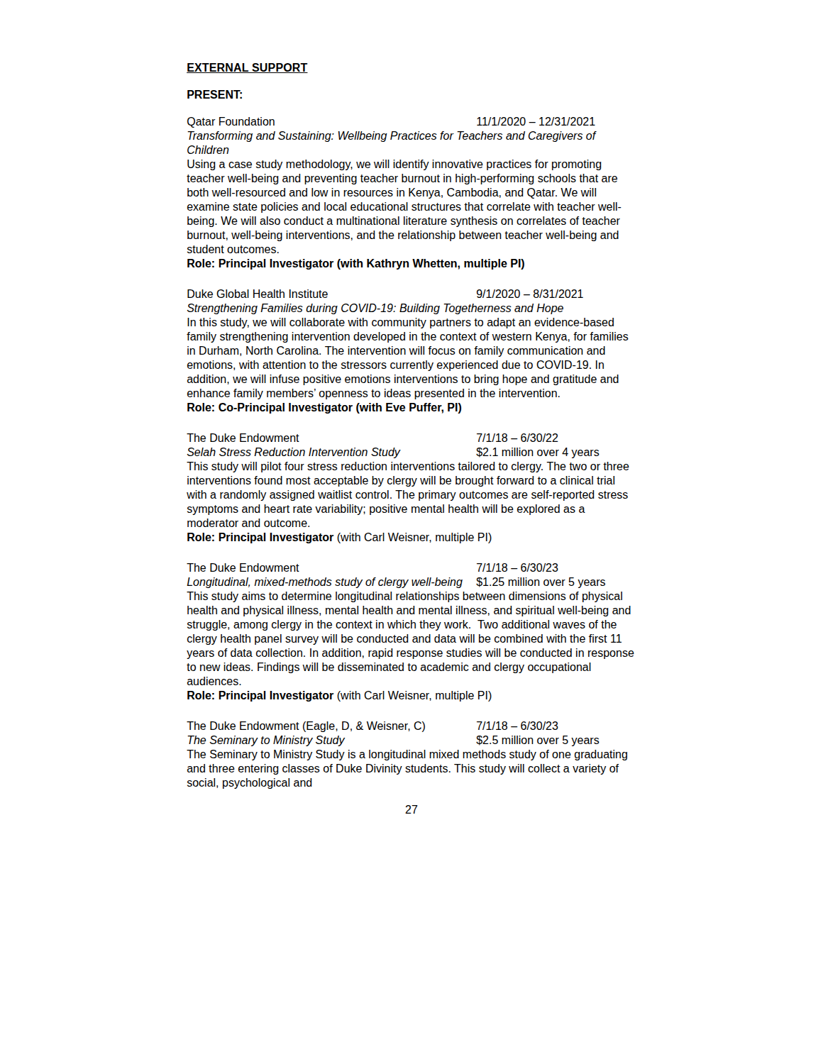EXTERNAL SUPPORT
PRESENT:
Qatar Foundation 11/1/2020 – 12/31/2021
Transforming and Sustaining: Wellbeing Practices for Teachers and Caregivers of Children
Using a case study methodology, we will identify innovative practices for promoting teacher well-being and preventing teacher burnout in high-performing schools that are both well-resourced and low in resources in Kenya, Cambodia, and Qatar. We will examine state policies and local educational structures that correlate with teacher well-being. We will also conduct a multinational literature synthesis on correlates of teacher burnout, well-being interventions, and the relationship between teacher well-being and student outcomes.
Role: Principal Investigator (with Kathryn Whetten, multiple PI)
Duke Global Health Institute 9/1/2020 – 8/31/2021
Strengthening Families during COVID-19: Building Togetherness and Hope
In this study, we will collaborate with community partners to adapt an evidence-based family strengthening intervention developed in the context of western Kenya, for families in Durham, North Carolina. The intervention will focus on family communication and emotions, with attention to the stressors currently experienced due to COVID-19. In addition, we will infuse positive emotions interventions to bring hope and gratitude and enhance family members’ openness to ideas presented in the intervention.
Role: Co-Principal Investigator (with Eve Puffer, PI)
The Duke Endowment 7/1/18 – 6/30/22
Selah Stress Reduction Intervention Study $2.1 million over 4 years
This study will pilot four stress reduction interventions tailored to clergy. The two or three interventions found most acceptable by clergy will be brought forward to a clinical trial with a randomly assigned waitlist control. The primary outcomes are self-reported stress symptoms and heart rate variability; positive mental health will be explored as a moderator and outcome.
Role: Principal Investigator (with Carl Weisner, multiple PI)
The Duke Endowment 7/1/18 – 6/30/23
Longitudinal, mixed-methods study of clergy well-being $1.25 million over 5 years
This study aims to determine longitudinal relationships between dimensions of physical health and physical illness, mental health and mental illness, and spiritual well-being and struggle, among clergy in the context in which they work. Two additional waves of the clergy health panel survey will be conducted and data will be combined with the first 11 years of data collection. In addition, rapid response studies will be conducted in response to new ideas. Findings will be disseminated to academic and clergy occupational audiences.
Role: Principal Investigator (with Carl Weisner, multiple PI)
The Duke Endowment (Eagle, D, & Weisner, C) 7/1/18 – 6/30/23
The Seminary to Ministry Study $2.5 million over 5 years
The Seminary to Ministry Study is a longitudinal mixed methods study of one graduating and three entering classes of Duke Divinity students. This study will collect a variety of social, psychological and
27